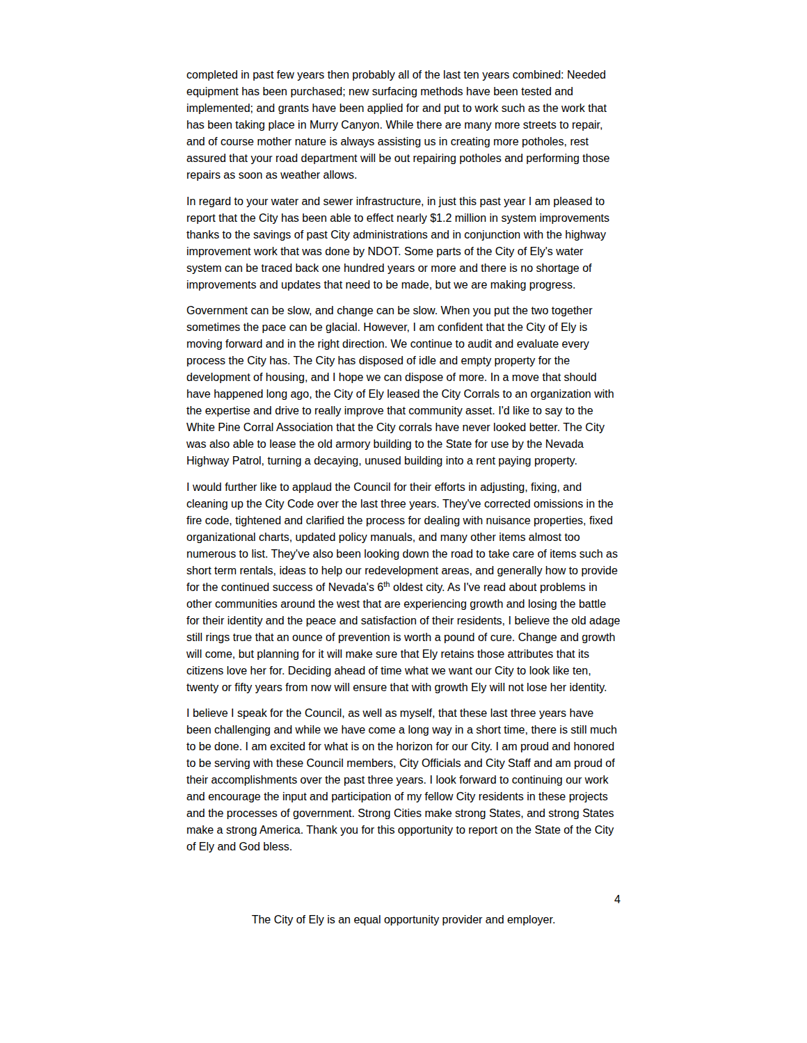completed in past few years then probably all of the last ten years combined: Needed equipment has been purchased; new surfacing methods have been tested and implemented; and grants have been applied for and put to work such as the work that has been taking place in Murry Canyon. While there are many more streets to repair, and of course mother nature is always assisting us in creating more potholes, rest assured that your road department will be out repairing potholes and performing those repairs as soon as weather allows.
In regard to your water and sewer infrastructure, in just this past year I am pleased to report that the City has been able to effect nearly $1.2 million in system improvements thanks to the savings of past City administrations and in conjunction with the highway improvement work that was done by NDOT. Some parts of the City of Ely's water system can be traced back one hundred years or more and there is no shortage of improvements and updates that need to be made, but we are making progress.
Government can be slow, and change can be slow. When you put the two together sometimes the pace can be glacial. However, I am confident that the City of Ely is moving forward and in the right direction. We continue to audit and evaluate every process the City has. The City has disposed of idle and empty property for the development of housing, and I hope we can dispose of more. In a move that should have happened long ago, the City of Ely leased the City Corrals to an organization with the expertise and drive to really improve that community asset. I'd like to say to the White Pine Corral Association that the City corrals have never looked better. The City was also able to lease the old armory building to the State for use by the Nevada Highway Patrol, turning a decaying, unused building into a rent paying property.
I would further like to applaud the Council for their efforts in adjusting, fixing, and cleaning up the City Code over the last three years. They've corrected omissions in the fire code, tightened and clarified the process for dealing with nuisance properties, fixed organizational charts, updated policy manuals, and many other items almost too numerous to list. They've also been looking down the road to take care of items such as short term rentals, ideas to help our redevelopment areas, and generally how to provide for the continued success of Nevada's 6th oldest city. As I've read about problems in other communities around the west that are experiencing growth and losing the battle for their identity and the peace and satisfaction of their residents, I believe the old adage still rings true that an ounce of prevention is worth a pound of cure. Change and growth will come, but planning for it will make sure that Ely retains those attributes that its citizens love her for. Deciding ahead of time what we want our City to look like ten, twenty or fifty years from now will ensure that with growth Ely will not lose her identity.
I believe I speak for the Council, as well as myself, that these last three years have been challenging and while we have come a long way in a short time, there is still much to be done. I am excited for what is on the horizon for our City. I am proud and honored to be serving with these Council members, City Officials and City Staff and am proud of their accomplishments over the past three years. I look forward to continuing our work and encourage the input and participation of my fellow City residents in these projects and the processes of government. Strong Cities make strong States, and strong States make a strong America. Thank you for this opportunity to report on the State of the City of Ely and God bless.
4
The City of Ely is an equal opportunity provider and employer.